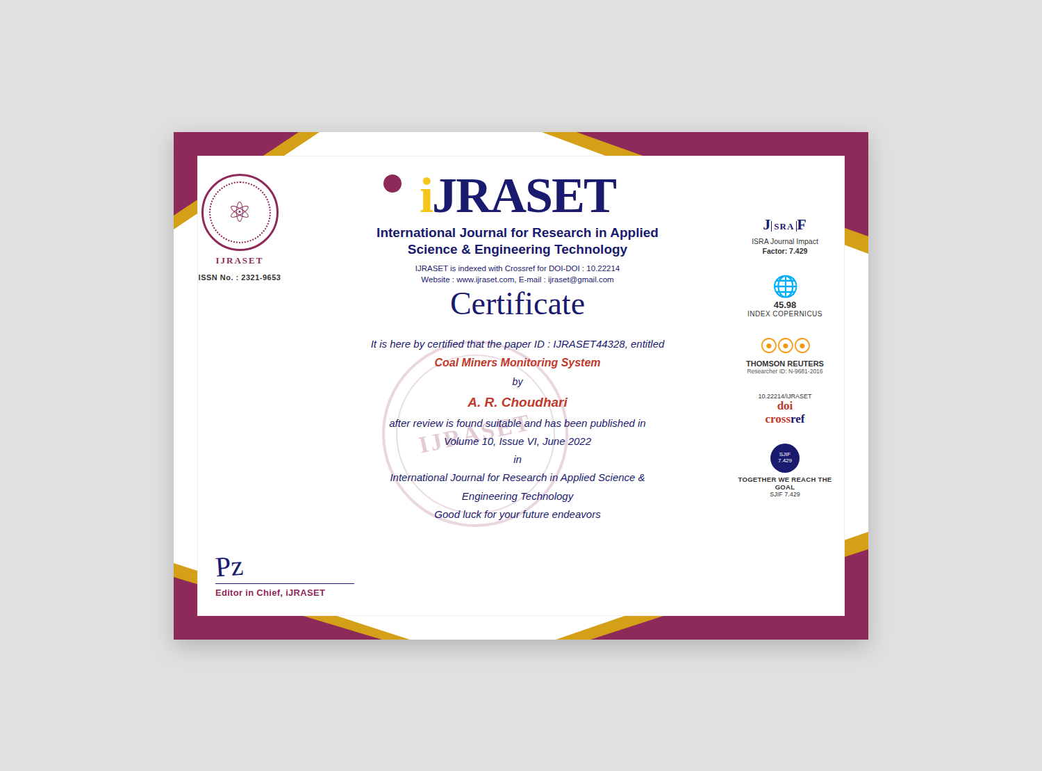⚛
IJRASET
ISSN No. : 2321-9653
iJRASET
International Journal for Research in Applied
Science & Engineering Technology
IJRASET is indexed with Crossref for DOI-DOI : 10.22214
Website : www.ijraset.com, E-mail : ijraset@gmail.com
Certificate
It is here by certified that the paper ID : IJRASET44328, entitled
Coal Miners Monitoring System
by
A. R. Choudhari
after review is found suitable and has been published in
Volume 10, Issue VI, June 2022
in
International Journal for Research in Applied Science &
Engineering Technology
Good luck for your future endeavors
IJRASET
JSRAF
ISRA Journal Impact
Factor: 7.429
🌐
45.98
INDEX COPERNICUS
⦿⦿⦿
THOMSON REUTERS
Researcher ID: N-9681-2016
10.22214/IJRASET
doi
crossref
SJIF
7.429
TOGETHER WE REACH THE GOAL
SJIF 7.429
Pz
Editor in Chief, iJRASET